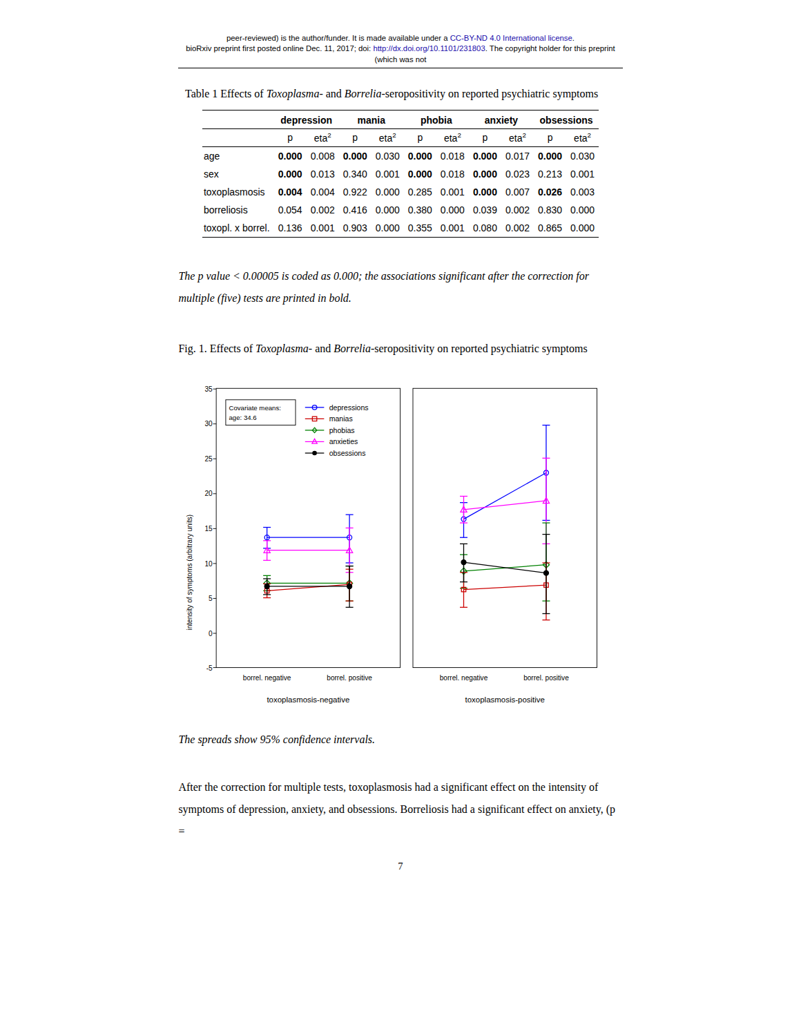peer-reviewed) is the author/funder. It is made available under a CC-BY-ND 4.0 International license. bioRxiv preprint first posted online Dec. 11, 2017; doi: http://dx.doi.org/10.1101/231803. The copyright holder for this preprint (which was not
Table 1 Effects of Toxoplasma- and Borrelia-seropositivity on reported psychiatric symptoms
| | depression | mania | phobia | anxiety | obsessions |
| --- | --- | --- | --- | --- | --- |
| | p | eta 2 | p | eta 2 | p | eta 2 | p | eta 2 | p | eta 2 |
| age | 0.000 | 0.008 | 0.000 | 0.030 | 0.000 | 0.018 | 0.000 | 0.017 | 0.000 | 0.030 |
| sex | 0.000 | 0.013 | 0.340 | 0.001 | 0.000 | 0.018 | 0.000 | 0.023 | 0.213 | 0.001 |
| toxoplasmosis | 0.004 | 0.004 | 0.922 | 0.000 | 0.285 | 0.001 | 0.000 | 0.007 | 0.026 | 0.003 |
| borreliosis | 0.054 | 0.002 | 0.416 | 0.000 | 0.380 | 0.000 | 0.039 | 0.002 | 0.830 | 0.000 |
| toxopl. x borrel. | 0.136 | 0.001 | 0.903 | 0.000 | 0.355 | 0.001 | 0.080 | 0.002 | 0.865 | 0.000 |
The p value < 0.00005 is coded as 0.000; the associations significant after the correction for multiple (five) tests are printed in bold.
Fig. 1. Effects of Toxoplasma- and Borrelia-seropositivity on reported psychiatric symptoms
35 30 25 20 15 10 5 0 -5 intensity of symptoms (arbitrary units) Covariate means: age: 34.6 depressions manias phobias anxieties obsessions borrel. negative borrel. positive borrel. negative borrel. positive toxoplasmosis-negative toxoplasmosis-positive
The spreads show 95% confidence intervals.
After the correction for multiple tests, toxoplasmosis had a significant effect on the intensity of symptoms of depression, anxiety, and obsessions. Borreliosis had a significant effect on anxiety, (p =
7